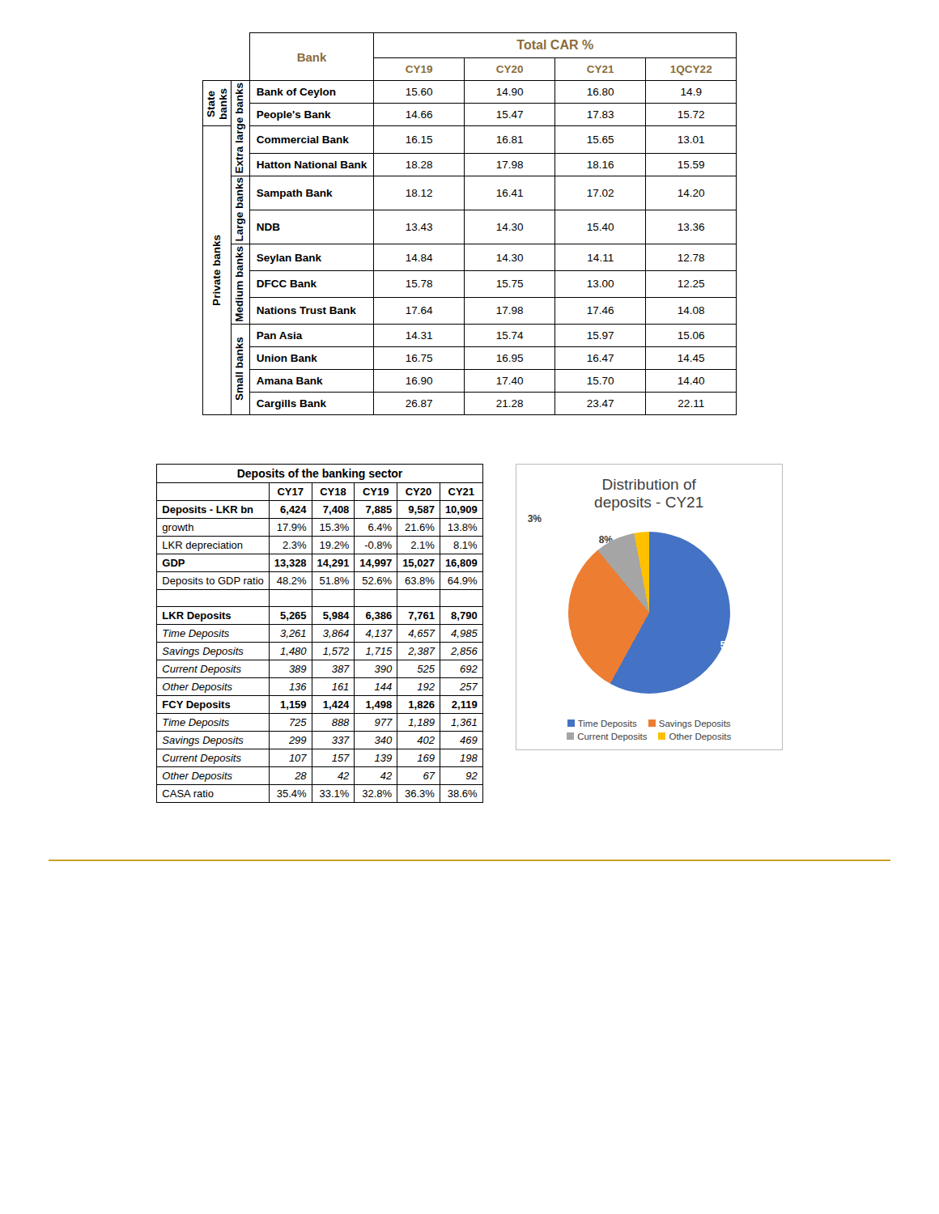| | | Bank | Total CAR % |
| --- | --- | --- | --- |
| CY19 | CY20 | CY21 | 1QCY22 |
| State banks | Extra large banks | Bank of Ceylon | 15.60 | 14.90 | 16.80 | 14.9 |
| People's Bank | 14.66 | 15.47 | 17.83 | 15.72 |
| Private banks | Commercial Bank | 16.15 | 16.81 | 15.65 | 13.01 |
| Hatton National Bank | 18.28 | 17.98 | 18.16 | 15.59 |
| Large banks | Sampath Bank | 18.12 | 16.41 | 17.02 | 14.20 |
| NDB | 13.43 | 14.30 | 15.40 | 13.36 |
| Medium banks | Seylan Bank | 14.84 | 14.30 | 14.11 | 12.78 |
| DFCC Bank | 15.78 | 15.75 | 13.00 | 12.25 |
| Nations Trust Bank | 17.64 | 17.98 | 17.46 | 14.08 |
| Small banks | Pan Asia | 14.31 | 15.74 | 15.97 | 15.06 |
| Union Bank | 16.75 | 16.95 | 16.47 | 14.45 |
| Amana Bank | 16.90 | 17.40 | 15.70 | 14.40 |
| Cargills Bank | 26.87 | 21.28 | 23.47 | 22.11 |
| Deposits of the banking sector |
| --- |
| | CY17 | CY18 | CY19 | CY20 | CY21 |
| Deposits - LKR bn | 6,424 | 7,408 | 7,885 | 9,587 | 10,909 |
| growth | 17.9% | 15.3% | 6.4% | 21.6% | 13.8% |
| LKR depreciation | 2.3% | 19.2% | -0.8% | 2.1% | 8.1% |
| GDP | 13,328 | 14,291 | 14,997 | 15,027 | 16,809 |
| Deposits to GDP ratio | 48.2% | 51.8% | 52.6% | 63.8% | 64.9% |
| LKR Deposits | 5,265 | 5,984 | 6,386 | 7,761 | 8,790 |
| Time Deposits | 3,261 | 3,864 | 4,137 | 4,657 | 4,985 |
| Savings Deposits | 1,480 | 1,572 | 1,715 | 2,387 | 2,856 |
| Current Deposits | 389 | 387 | 390 | 525 | 692 |
| Other Deposits | 136 | 161 | 144 | 192 | 257 |
| FCY Deposits | 1,159 | 1,424 | 1,498 | 1,826 | 2,119 |
| Time Deposits | 725 | 888 | 977 | 1,189 | 1,361 |
| Savings Deposits | 299 | 337 | 340 | 402 | 469 |
| Current Deposits | 107 | 157 | 139 | 169 | 198 |
| Other Deposits | 28 | 42 | 42 | 67 | 92 |
| CASA ratio | 35.4% | 33.1% | 32.8% | 36.3% | 38.6% |
Distribution of
deposits - CY21
3%
8%
31%
58%
Time Deposits Savings Deposits Current Deposits Other Deposits